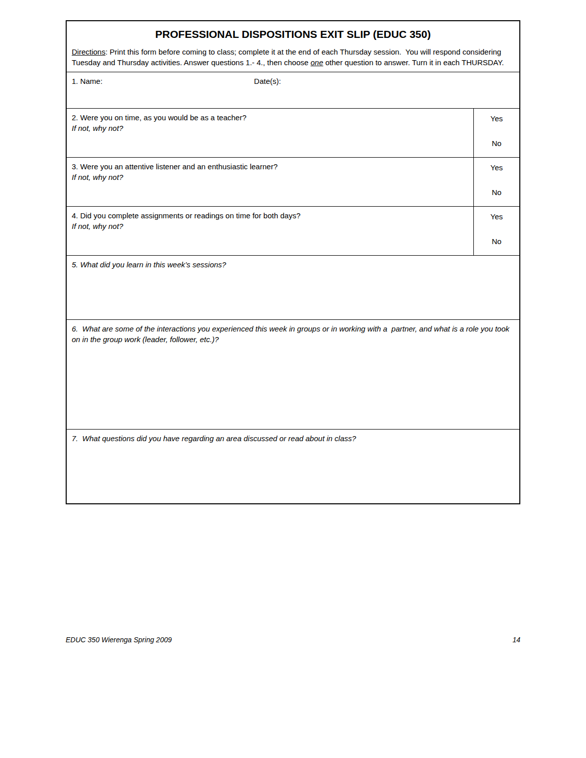| PROFESSIONAL DISPOSITIONS EXIT SLIP (EDUC 350) Directions : Print this form before coming to class; complete it at the end of each Thursday session. You will respond considering Tuesday and Thursday activities. Answer questions 1.- 4., then choose one other question to answer. Turn it in each THURSDAY. |
| 1. Name: Date(s): |
| 2. Were you on time, as you would be as a teacher? If not, why not? | Yes No |
| 3. Were you an attentive listener and an enthusiastic learner? If not, why not? | Yes No |
| 4. Did you complete assignments or readings on time for both days? If not, why not? | Yes No |
| 5. What did you learn in this week’s sessions? |
| 6. What are some of the interactions you experienced this week in groups or in working with a partner, and what is a role you took on in the group work (leader, follower, etc.)? |
| 7. What questions did you have regarding an area discussed or read about in class? |
EDUC 350 Wierenga Spring 2009 14